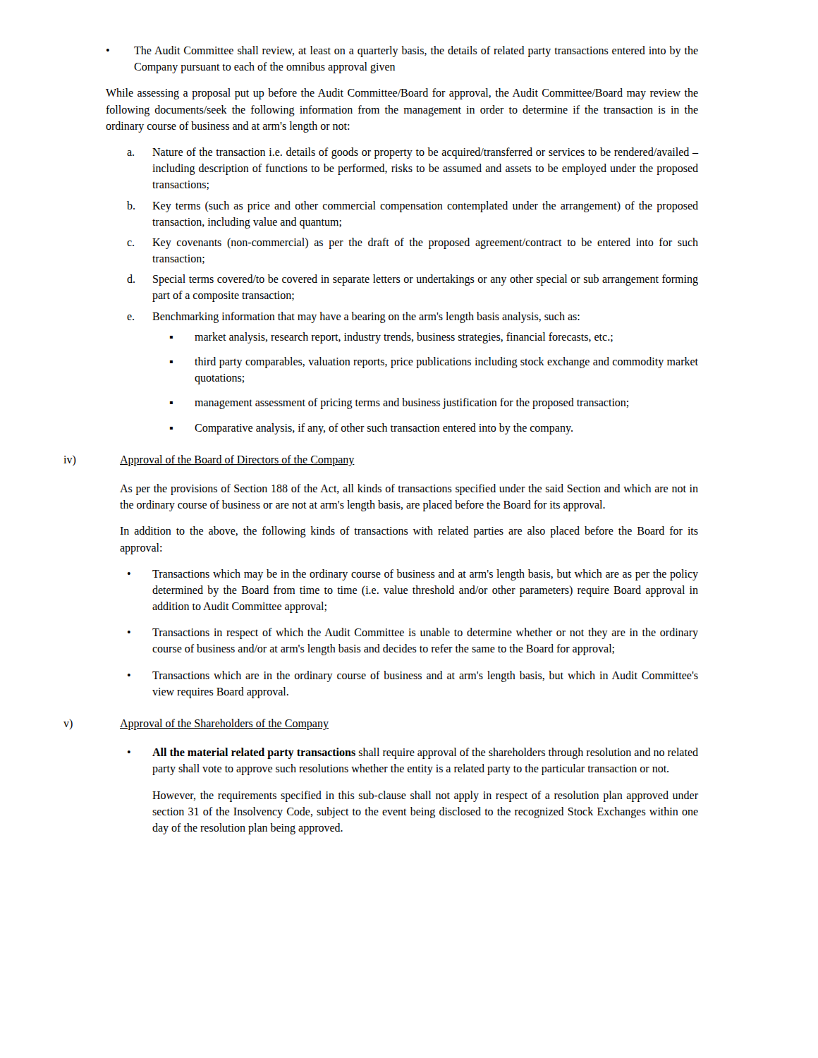•
The Audit Committee shall review, at least on a quarterly basis, the details of related party transactions entered into by the Company pursuant to each of the omnibus approval given
While assessing a proposal put up before the Audit Committee/Board for approval, the Audit Committee/Board may review the following documents/seek the following information from the management in order to determine if the transaction is in the ordinary course of business and at arm's length or not:
a.
Nature of the transaction i.e. details of goods or property to be acquired/transferred or services to be rendered/availed – including description of functions to be performed, risks to be assumed and assets to be employed under the proposed transactions;
b.
Key terms (such as price and other commercial compensation contemplated under the arrangement) of the proposed transaction, including value and quantum;
c.
Key covenants (non-commercial) as per the draft of the proposed agreement/contract to be entered into for such transaction;
d.
Special terms covered/to be covered in separate letters or undertakings or any other special or sub arrangement forming part of a composite transaction;
e.
Benchmarking information that may have a bearing on the arm's length basis analysis, such as:
▪
market analysis, research report, industry trends, business strategies, financial forecasts, etc.;
▪
third party comparables, valuation reports, price publications including stock exchange and commodity market quotations;
▪
management assessment of pricing terms and business justification for the proposed transaction;
▪
Comparative analysis, if any, of other such transaction entered into by the company.
iv)
Approval of the Board of Directors of the Company
As per the provisions of Section 188 of the Act, all kinds of transactions specified under the said Section and which are not in the ordinary course of business or are not at arm's length basis, are placed before the Board for its approval.
In addition to the above, the following kinds of transactions with related parties are also placed before the Board for its approval:
•
Transactions which may be in the ordinary course of business and at arm's length basis, but which are as per the policy determined by the Board from time to time (i.e. value threshold and/or other parameters) require Board approval in addition to Audit Committee approval;
•
Transactions in respect of which the Audit Committee is unable to determine whether or not they are in the ordinary course of business and/or at arm's length basis and decides to refer the same to the Board for approval;
•
Transactions which are in the ordinary course of business and at arm's length basis, but which in Audit Committee's view requires Board approval.
v)
Approval of the Shareholders of the Company
•
All the material related party transactions shall require approval of the shareholders through resolution and no related party shall vote to approve such resolutions whether the entity is a related party to the particular transaction or not.
However, the requirements specified in this sub-clause shall not apply in respect of a resolution plan approved under section 31 of the Insolvency Code, subject to the event being disclosed to the recognized Stock Exchanges within one day of the resolution plan being approved.